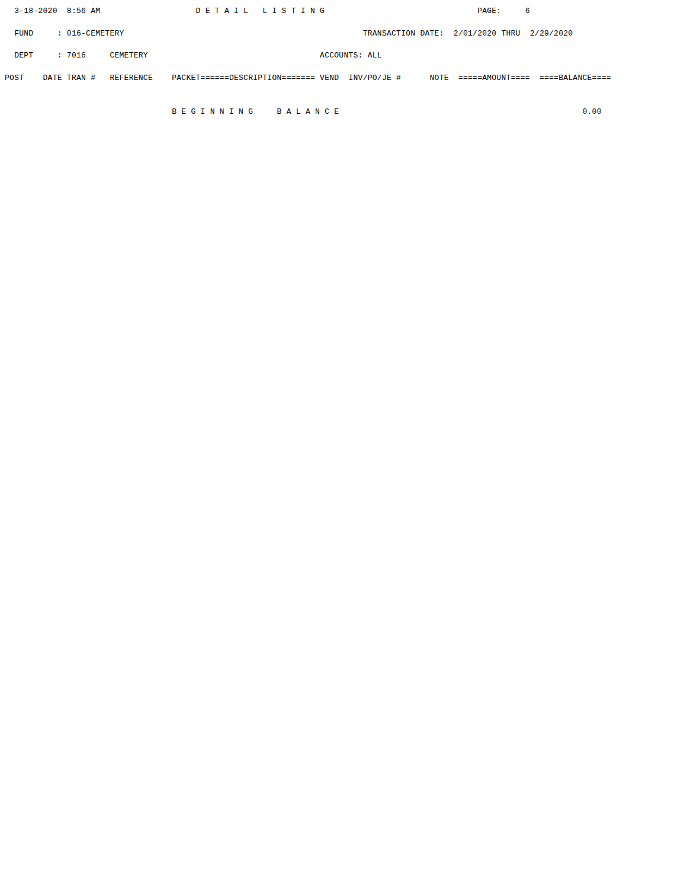3-18-2020  8:56 AM                    D E T A I L   L I S T I N G                                PAGE:     6

   FUND     : 016-CEMETERY                                                  TRANSACTION DATE:  2/01/2020 THRU  2/29/2020

   DEPT     : 7016     CEMETERY                                    ACCOUNTS: ALL

 POST    DATE TRAN #   REFERENCE    PACKET======DESCRIPTION======= VEND  INV/PO/JE #      NOTE  =====AMOUNT====  ====BALANCE====


                                    B E G I N N I N G     B A L A N C E                                                   0.00